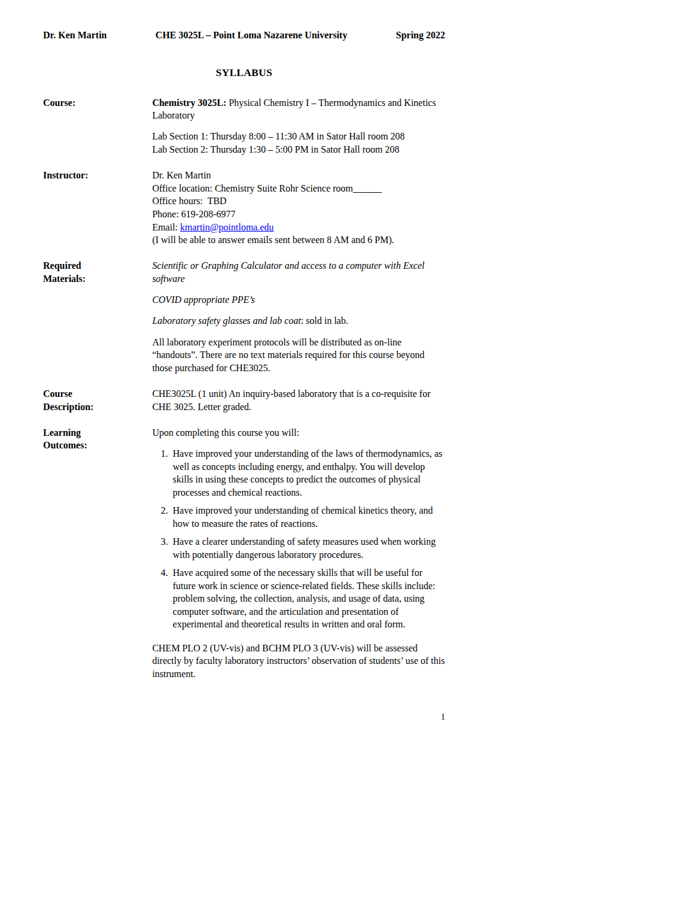Dr. Ken Martin CHE 3025L – Point Loma Nazarene University Spring 2022
SYLLABUS
| Course: | Chemistry 3025L: Physical Chemistry I – Thermodynamics and Kinetics Laboratory Lab Section 1: Thursday 8:00 – 11:30 AM in Sator Hall room 208 Lab Section 2: Thursday 1:30 – 5:00 PM in Sator Hall room 208 |
| Instructor: | Dr. Ken Martin Office location: Chemistry Suite Rohr Science room______ Office hours: TBD Phone: 619-208-6977 Email: kmartin@pointloma.edu (I will be able to answer emails sent between 8 AM and 6 PM). |
| Required Materials: | Scientific or Graphing Calculator and access to a computer with Excel software COVID appropriate PPE’s Laboratory safety glasses and lab coat : sold in lab. All laboratory experiment protocols will be distributed as on-line “handouts”. There are no text materials required for this course beyond those purchased for CHE3025. |
| Course Description: | CHE3025L (1 unit) An inquiry-based laboratory that is a co-requisite for CHE 3025. Letter graded. |
| Learning Outcomes: | Upon completing this course you will: Have improved your understanding of the laws of thermodynamics, as well as concepts including energy, and enthalpy. You will develop skills in using these concepts to predict the outcomes of physical processes and chemical reactions. Have improved your understanding of chemical kinetics theory, and how to measure the rates of reactions. Have a clearer understanding of safety measures used when working with potentially dangerous laboratory procedures. Have acquired some of the necessary skills that will be useful for future work in science or science-related fields. These skills include: problem solving, the collection, analysis, and usage of data, using computer software, and the articulation and presentation of experimental and theoretical results in written and oral form. CHEM PLO 2 (UV-vis) and BCHM PLO 3 (UV-vis) will be assessed directly by faculty laboratory instructors’ observation of students’ use of this instrument. |
1